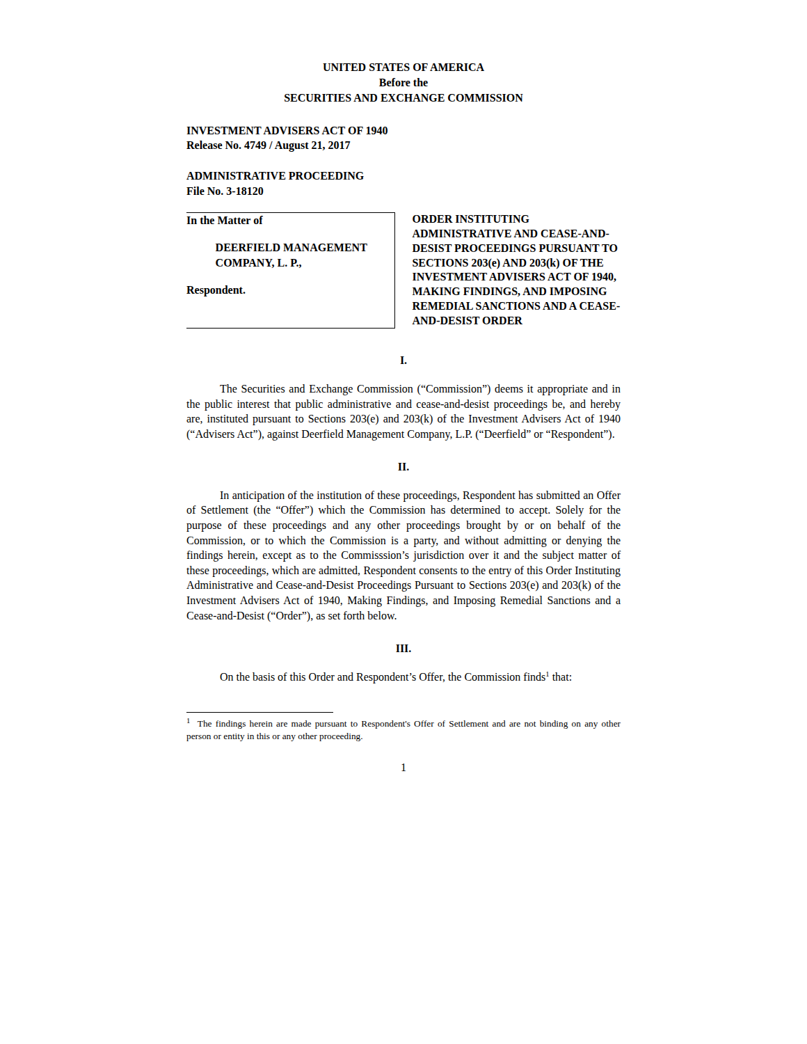UNITED STATES OF AMERICA
Before the
SECURITIES AND EXCHANGE COMMISSION
INVESTMENT ADVISERS ACT OF 1940
Release No. 4749 / August 21, 2017
ADMINISTRATIVE PROCEEDING
File No. 3-18120
| In the Matter of DEERFIELD MANAGEMENT COMPANY, L. P., Respondent. | | ORDER INSTITUTING ADMINISTRATIVE AND CEASE-AND-DESIST PROCEEDINGS PURSUANT TO SECTIONS 203(e) AND 203(k) OF THE INVESTMENT ADVISERS ACT OF 1940, MAKING FINDINGS, AND IMPOSING REMEDIAL SANCTIONS AND A CEASE-AND-DESIST ORDER |
I.
The Securities and Exchange Commission (“Commission”) deems it appropriate and in the public interest that public administrative and cease-and-desist proceedings be, and hereby are, instituted pursuant to Sections 203(e) and 203(k) of the Investment Advisers Act of 1940 (“Advisers Act”), against Deerfield Management Company, L.P. (“Deerfield” or “Respondent”).
II.
In anticipation of the institution of these proceedings, Respondent has submitted an Offer of Settlement (the “Offer”) which the Commission has determined to accept. Solely for the purpose of these proceedings and any other proceedings brought by or on behalf of the Commission, or to which the Commission is a party, and without admitting or denying the findings herein, except as to the Commisssion’s jurisdiction over it and the subject matter of these proceedings, which are admitted, Respondent consents to the entry of this Order Instituting Administrative and Cease-and-Desist Proceedings Pursuant to Sections 203(e) and 203(k) of the Investment Advisers Act of 1940, Making Findings, and Imposing Remedial Sanctions and a Cease-and-Desist (“Order”), as set forth below.
III.
On the basis of this Order and Respondent’s Offer, the Commission finds1 that:
1 The findings herein are made pursuant to Respondent's Offer of Settlement and are not binding on any other person or entity in this or any other proceeding.
1